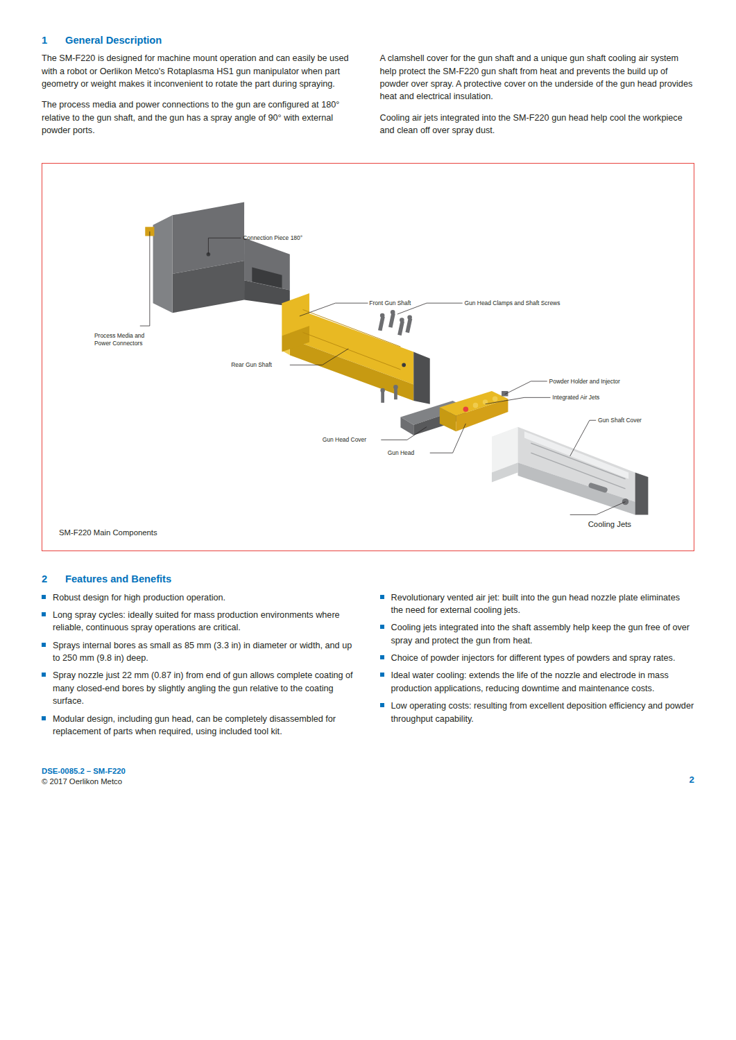1 General Description
The SM-F220 is designed for machine mount operation and can easily be used with a robot or Oerlikon Metco's Rotaplasma HS1 gun manipulator when part geometry or weight makes it inconvenient to rotate the part during spraying.
The process media and power connections to the gun are configured at 180° relative to the gun shaft, and the gun has a spray angle of 90° with external powder ports.
A clamshell cover for the gun shaft and a unique gun shaft cooling air system help protect the SM-F220 gun shaft from heat and prevents the build up of powder over spray. A protective cover on the underside of the gun head provides heat and electrical insulation.
Cooling air jets integrated into the SM-F220 gun head help cool the workpiece and clean off over spray dust.
Connection Piece 180° Process Media and Power Connectors Front Gun Shaft Gun Head Clamps and Shaft Screws Rear Gun Shaft Powder Holder and Injector Integrated Air Jets Gun Shaft Cover Gun Head Cover Gun Head
SM-F220 Main Components
Cooling Jets
2 Features and Benefits
Robust design for high production operation.
Long spray cycles: ideally suited for mass production environments where reliable, continuous spray operations are critical.
Sprays internal bores as small as 85 mm (3.3 in) in diameter or width, and up to 250 mm (9.8 in) deep.
Spray nozzle just 22 mm (0.87 in) from end of gun allows complete coating of many closed-end bores by slightly angling the gun relative to the coating surface.
Modular design, including gun head, can be completely disassembled for replacement of parts when required, using included tool kit.
Revolutionary vented air jet: built into the gun head nozzle plate eliminates the need for external cooling jets.
Cooling jets integrated into the shaft assembly help keep the gun free of over spray and protect the gun from heat.
Choice of powder injectors for different types of powders and spray rates.
Ideal water cooling: extends the life of the nozzle and electrode in mass production applications, reducing downtime and maintenance costs.
Low operating costs: resulting from excellent deposition efficiency and powder throughput capability.
DSE-0085.2 – SM-F220
© 2017 Oerlikon Metco
2